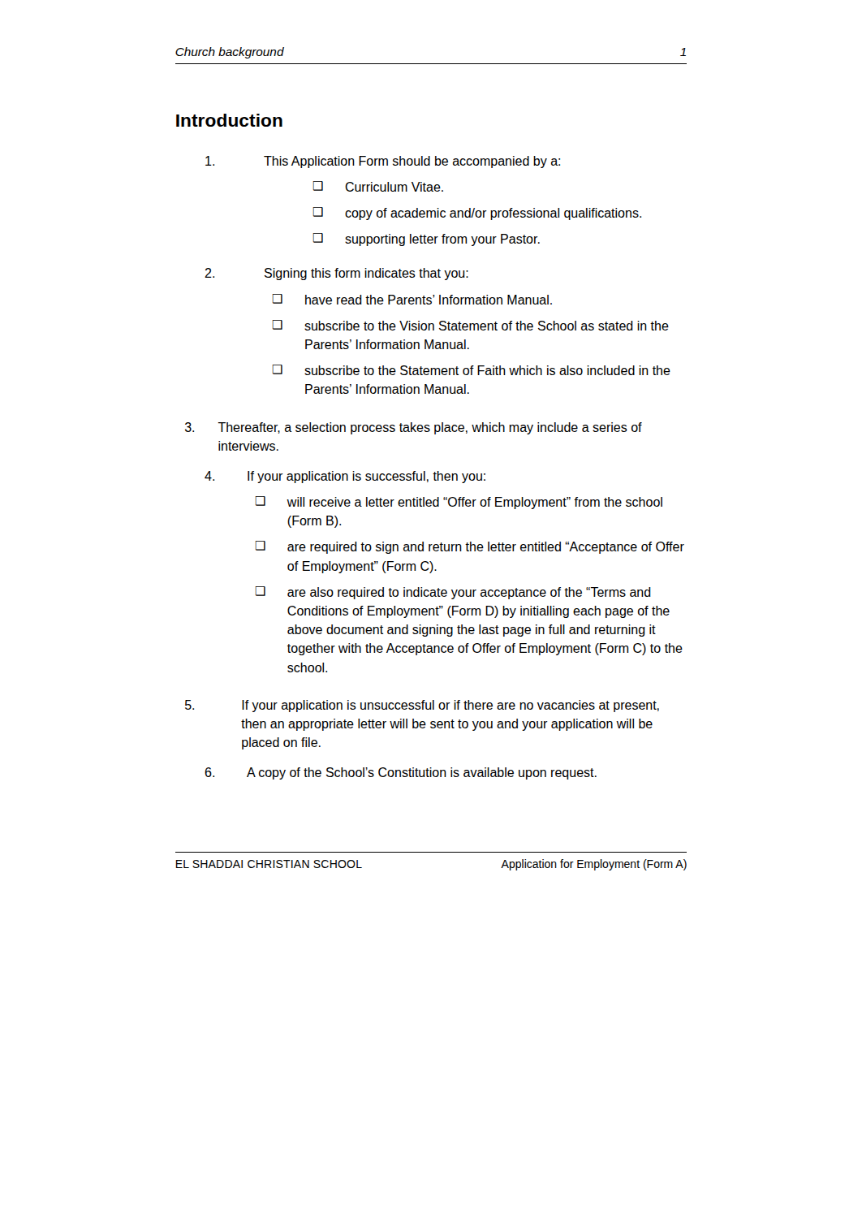Church background 1
Introduction
1.
This Application Form should be accompanied by a:
❑Curriculum Vitae.
❑copy of academic and/or professional qualifications.
❑supporting letter from your Pastor.
2.
Signing this form indicates that you:
❑have read the Parents’ Information Manual.
❑subscribe to the Vision Statement of the School as stated in the Parents’ Information Manual.
❑subscribe to the Statement of Faith which is also included in the Parents’ Information Manual.
3.
Thereafter, a selection process takes place, which may include a series of interviews.
4.
If your application is successful, then you:
❑will receive a letter entitled “Offer of Employment” from the school (Form B).
❑are required to sign and return the letter entitled “Acceptance of Offer of Employment” (Form C).
❑are also required to indicate your acceptance of the “Terms and Conditions of Employment” (Form D) by initialling each page of the above document and signing the last page in full and returning it together with the Acceptance of Offer of Employment (Form C) to the school.
5.
If your application is unsuccessful or if there are no vacancies at present, then an appropriate letter will be sent to you and your application will be placed on file.
6.
A copy of the School’s Constitution is available upon request.
EL SHADDAI CHRISTIAN SCHOOL Application for Employment (Form A)